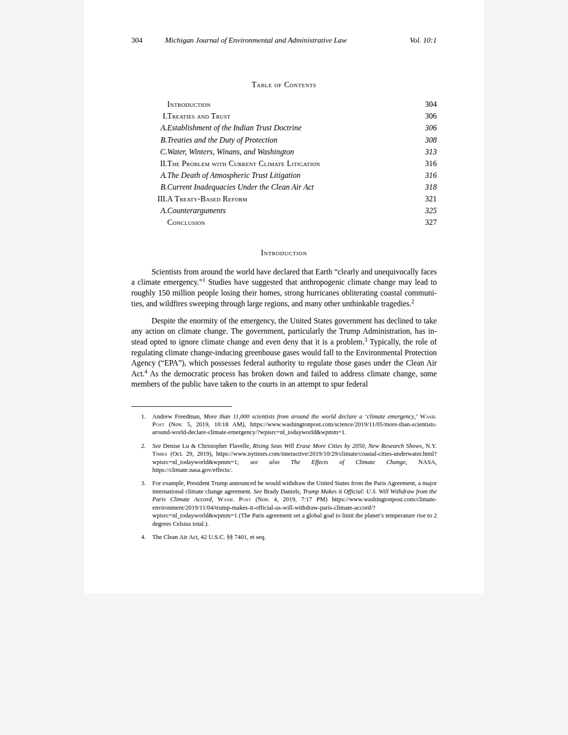304
Michigan Journal of Environmental and Administrative Law
Vol. 10:1
Table of Contents
| | Introduction | 304 |
| I. | Treaties and Trust | 306 |
| A. | Establishment of the Indian Trust Doctrine | 306 |
| B. | Treaties and the Duty of Protection | 308 |
| C. | Water, Winters, Winans, and Washington | 313 |
| II. | The Problem with Current Climate Litigation | 316 |
| A. | The Death of Atmospheric Trust Litigation | 316 |
| B. | Current Inadequacies Under the Clean Air Act | 318 |
| III. | A Treaty-Based Reform | 321 |
| A. | Counterarguments | 325 |
| | Conclusion | 327 |
Introduction
Scientists from around the world have declared that Earth “clearly and unequivocally faces a climate emergency.”1 Studies have suggested that anthropogenic climate change may lead to roughly 150 million people losing their homes, strong hurricanes obliterating coastal communities, and wildfires sweeping through large regions, and many other unthinkable tragedies.2
Despite the enormity of the emergency, the United States government has declined to take any action on climate change. The government, particularly the Trump Administration, has instead opted to ignore climate change and even deny that it is a problem.3 Typically, the role of regulating climate change-inducing greenhouse gases would fall to the Environmental Protection Agency (“EPA”), which possesses federal authority to regulate those gases under the Clean Air Act.4 As the democratic process has broken down and failed to address climate change, some members of the public have taken to the courts in an attempt to spur federal
1.
Andrew Freedman, More than 11,000 scientists from around the world declare a ‘climate emergency,’ Wash. Post (Nov. 5, 2019, 10:18 AM), https://www.washingtonpost.com/science/2019/11/05/more-than-scientists-around-world-declare-climate-emergency/?wpisrc=nl_todayworld&wpmm=1.
2.
See Denise Lu & Christopher Flavelle, Rising Seas Will Erase More Cities by 2050, New Research Shows, N.Y. Times (Oct. 29, 2019), https://www.nytimes.com/interactive/2019/10/29/climate/coastal-cities-underwater.html?wpisrc=nl_todayworld&wpmm=1; see also The Effects of Climate Change, NASA, https://climate.nasa.gov/effects/.
3.
For example, President Trump announced he would withdraw the United States from the Paris Agreement, a major international climate change agreement. See Brady Daniels, Trump Makes it Official: U.S. Will Withdraw from the Paris Climate Accord, Wash. Post (Nov. 4, 2019, 7:17 PM) https://www.washingtonpost.com/climate-environment/2019/11/04/trump-makes-it-official-us-will-withdraw-paris-climate-accord/?wpisrc=nl_todayworld&wpmm=1 (The Paris agreement set a global goal to limit the planet’s temperature rise to 2 degrees Celsius total.).
4.
The Clean Air Act, 42 U.S.C. §§ 7401, et seq.